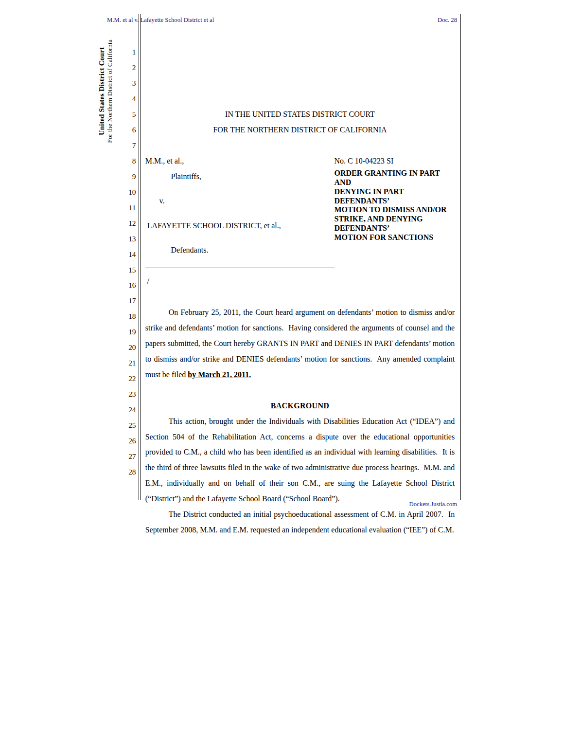M.M. et al v. Lafayette School District et al
Doc. 28
1
2
3
4
5
6
7
8
9
10
11
12
13
14
15
16
17
18
19
20
21
22
23
24
25
26
27
28
United States District Court
For the Northern District of California
IN THE UNITED STATES DISTRICT COURT
FOR THE NORTHERN DISTRICT OF CALIFORNIA
| M.M., et al., | No. C 10-04223 SI |
| Plaintiffs, | ORDER GRANTING IN PART AND DENYING IN PART DEFENDANTS’ MOTION TO DISMISS AND/OR STRIKE, AND DENYING DEFENDANTS’ MOTION FOR SANCTIONS |
| v. |
| LAFAYETTE SCHOOL DISTRICT, et al., |
| Defendants. | |
| / | |
On February 25, 2011, the Court heard argument on defendants’ motion to dismiss and/or strike and defendants’ motion for sanctions. Having considered the arguments of counsel and the papers submitted, the Court hereby GRANTS IN PART and DENIES IN PART defendants’ motion to dismiss and/or strike and DENIES defendants’ motion for sanctions. Any amended complaint must be filed by March 21, 2011.
BACKGROUND
This action, brought under the Individuals with Disabilities Education Act (“IDEA”) and Section 504 of the Rehabilitation Act, concerns a dispute over the educational opportunities provided to C.M., a child who has been identified as an individual with learning disabilities. It is the third of three lawsuits filed in the wake of two administrative due process hearings. M.M. and E.M., individually and on behalf of their son C.M., are suing the Lafayette School District (“District”) and the Lafayette School Board (“School Board”).
The District conducted an initial psychoeducational assessment of C.M. in April 2007. In September 2008, M.M. and E.M. requested an independent educational evaluation (“IEE”) of C.M.
Dockets.Justia.com